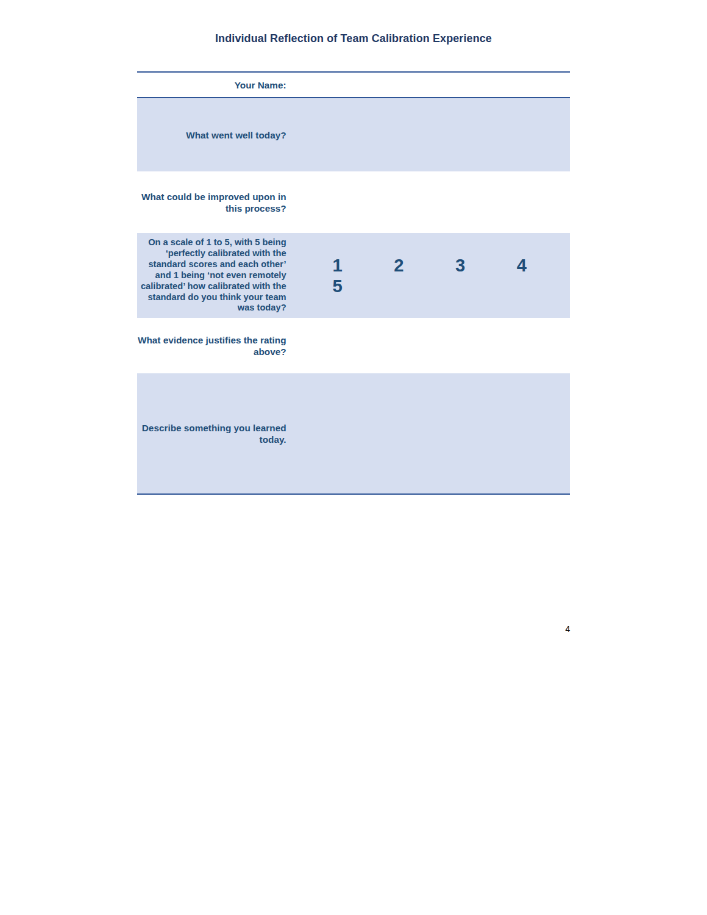Individual Reflection of Team Calibration Experience
| Your Name: | |
| What went well today? | |
| What could be improved upon in this process? | |
| On a scale of 1 to 5, with 5 being ‘perfectly calibrated with the standard scores and each other’ and 1 being ‘not even remotely calibrated’ how calibrated with the standard do you think your team was today? | 1 2 3 4 5 |
| What evidence justifies the rating above? | |
| Describe something you learned today. | |
4